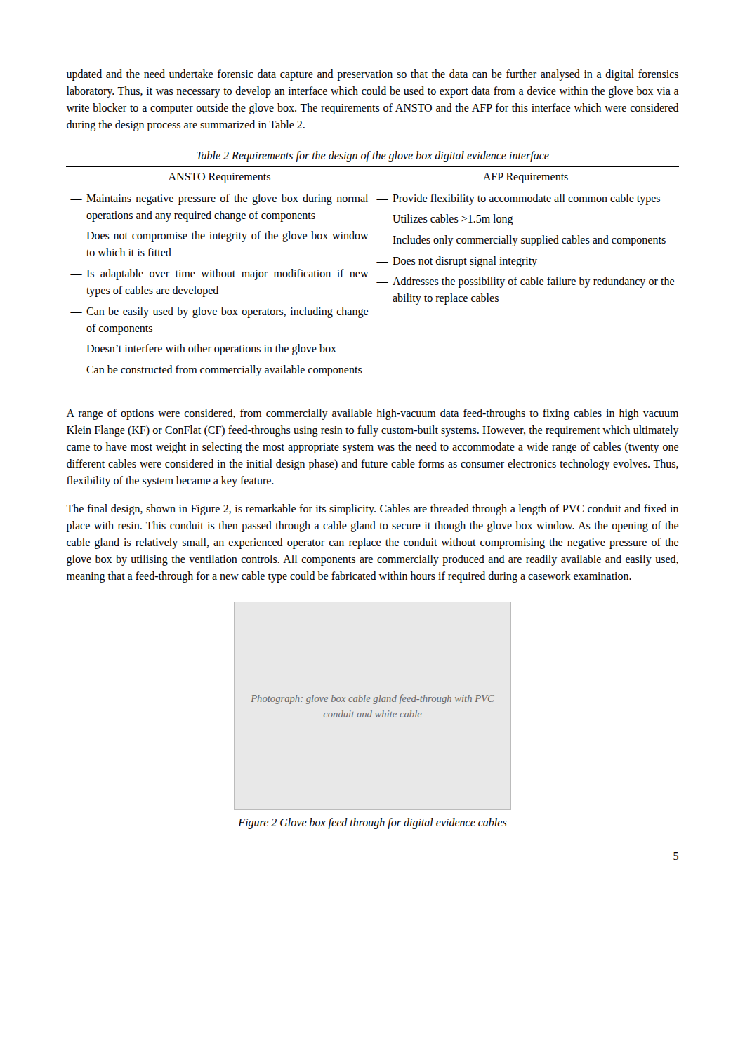updated and the need undertake forensic data capture and preservation so that the data can be further analysed in a digital forensics laboratory. Thus, it was necessary to develop an interface which could be used to export data from a device within the glove box via a write blocker to a computer outside the glove box. The requirements of ANSTO and the AFP for this interface which were considered during the design process are summarized in Table 2.
Table 2 Requirements for the design of the glove box digital evidence interface
| ANSTO Requirements | AFP Requirements |
| --- | --- |
| Maintains negative pressure of the glove box during normal operations and any required change of components Does not compromise the integrity of the glove box window to which it is fitted Is adaptable over time without major modification if new types of cables are developed Can be easily used by glove box operators, including change of components Doesn’t interfere with other operations in the glove box Can be constructed from commercially available components | Provide flexibility to accommodate all common cable types Utilizes cables >1.5m long Includes only commercially supplied cables and components Does not disrupt signal integrity Addresses the possibility of cable failure by redundancy or the ability to replace cables |
A range of options were considered, from commercially available high-vacuum data feed-throughs to fixing cables in high vacuum Klein Flange (KF) or ConFlat (CF) feed-throughs using resin to fully custom-built systems. However, the requirement which ultimately came to have most weight in selecting the most appropriate system was the need to accommodate a wide range of cables (twenty one different cables were considered in the initial design phase) and future cable forms as consumer electronics technology evolves. Thus, flexibility of the system became a key feature.
The final design, shown in Figure 2, is remarkable for its simplicity. Cables are threaded through a length of PVC conduit and fixed in place with resin. This conduit is then passed through a cable gland to secure it though the glove box window. As the opening of the cable gland is relatively small, an experienced operator can replace the conduit without compromising the negative pressure of the glove box by utilising the ventilation controls. All components are commercially produced and are readily available and easily used, meaning that a feed-through for a new cable type could be fabricated within hours if required during a casework examination.
Photograph: glove box cable gland feed-through with PVC conduit and white cable
Figure 2 Glove box feed through for digital evidence cables
5